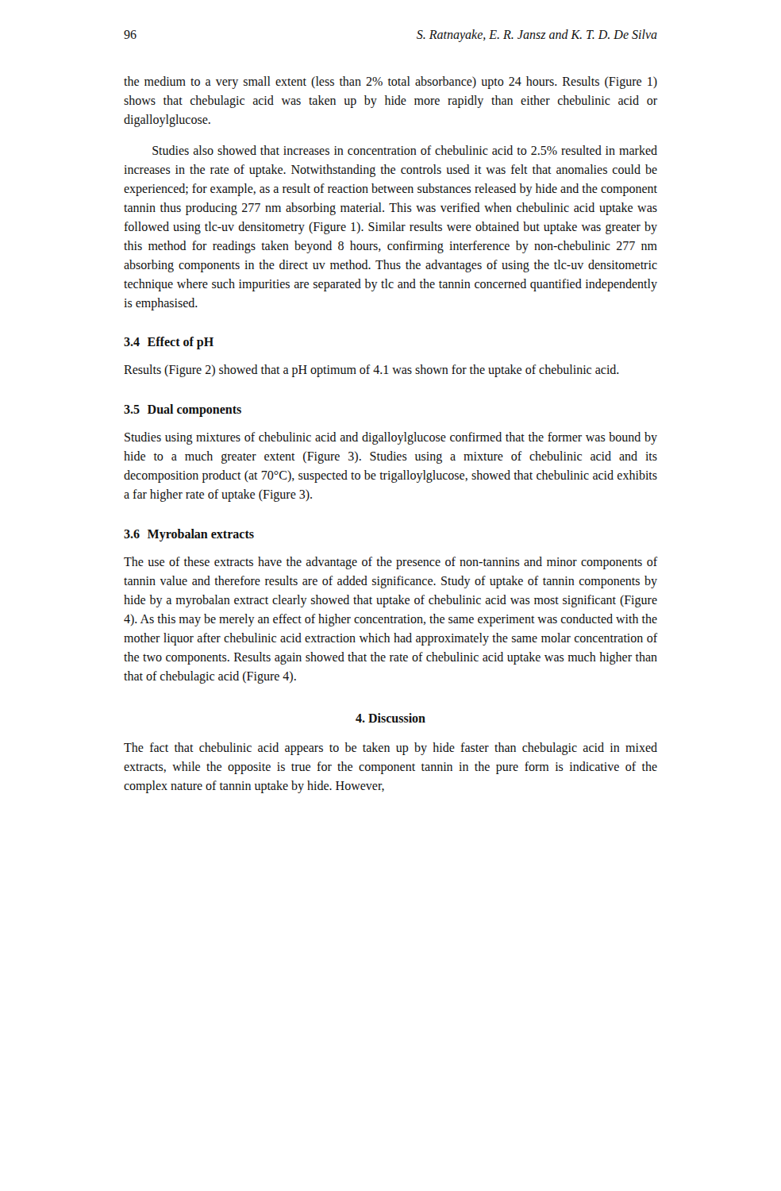96 S. Ratnayake, E. R. Jansz and K. T. D. De Silva
the medium to a very small extent (less than 2% total absorbance) upto 24 hours. Results (Figure 1) shows that chebulagic acid was taken up by hide more rapidly than either chebulinic acid or digalloylglucose.
Studies also showed that increases in concentration of chebulinic acid to 2.5% resulted in marked increases in the rate of uptake. Notwithstanding the controls used it was felt that anomalies could be experienced; for example, as a result of reaction between substances released by hide and the component tannin thus producing 277 nm absorbing material. This was verified when chebulinic acid uptake was followed using tlc-uv densitometry (Figure 1). Similar results were obtained but uptake was greater by this method for readings taken beyond 8 hours, confirming interference by non-chebulinic 277 nm absorbing components in the direct uv method. Thus the advantages of using the tlc-uv densitometric technique where such impurities are separated by tlc and the tannin concerned quantified independently is emphasised.
3.4 Effect of pH
Results (Figure 2) showed that a pH optimum of 4.1 was shown for the uptake of chebulinic acid.
3.5 Dual components
Studies using mixtures of chebulinic acid and digalloylglucose confirmed that the former was bound by hide to a much greater extent (Figure 3). Studies using a mixture of chebulinic acid and its decomposition product (at 70°C), suspected to be trigalloylglucose, showed that chebulinic acid exhibits a far higher rate of uptake (Figure 3).
3.6 Myrobalan extracts
The use of these extracts have the advantage of the presence of non-tannins and minor components of tannin value and therefore results are of added significance. Study of uptake of tannin components by hide by a myrobalan extract clearly showed that uptake of chebulinic acid was most significant (Figure 4). As this may be merely an effect of higher concentration, the same experiment was conducted with the mother liquor after chebulinic acid extraction which had approximately the same molar concentration of the two components. Results again showed that the rate of chebulinic acid uptake was much higher than that of chebulagic acid (Figure 4).
4. Discussion
The fact that chebulinic acid appears to be taken up by hide faster than chebulagic acid in mixed extracts, while the opposite is true for the component tannin in the pure form is indicative of the complex nature of tannin uptake by hide. However,